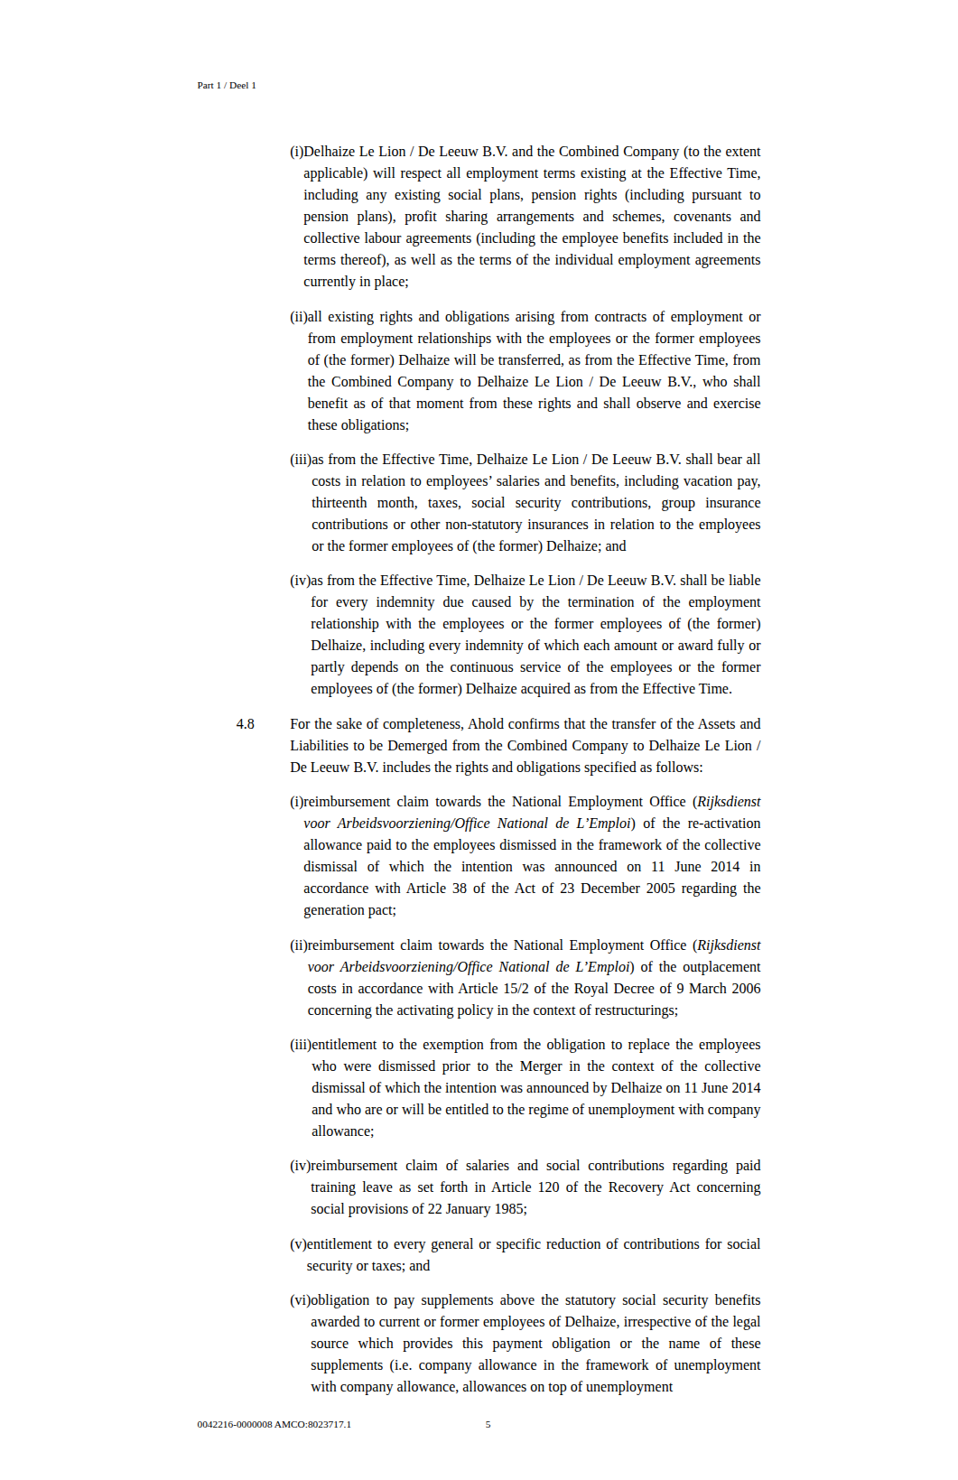Part 1 / Deel 1
(i)
Delhaize Le Lion / De Leeuw B.V. and the Combined Company (to the extent applicable) will respect all employment terms existing at the Effective Time, including any existing social plans, pension rights (including pursuant to pension plans), profit sharing arrangements and schemes, covenants and collective labour agreements (including the employee benefits included in the terms thereof), as well as the terms of the individual employment agreements currently in place;
(ii)
all existing rights and obligations arising from contracts of employment or from employment relationships with the employees or the former employees of (the former) Delhaize will be transferred, as from the Effective Time, from the Combined Company to Delhaize Le Lion / De Leeuw B.V., who shall benefit as of that moment from these rights and shall observe and exercise these obligations;
(iii)
as from the Effective Time, Delhaize Le Lion / De Leeuw B.V. shall bear all costs in relation to employees’ salaries and benefits, including vacation pay, thirteenth month, taxes, social security contributions, group insurance contributions or other non-statutory insurances in relation to the employees or the former employees of (the former) Delhaize; and
(iv)
as from the Effective Time, Delhaize Le Lion / De Leeuw B.V. shall be liable for every indemnity due caused by the termination of the employment relationship with the employees or the former employees of (the former) Delhaize, including every indemnity of which each amount or award fully or partly depends on the continuous service of the employees or the former employees of (the former) Delhaize acquired as from the Effective Time.
4.8
For the sake of completeness, Ahold confirms that the transfer of the Assets and Liabilities to be Demerged from the Combined Company to Delhaize Le Lion / De Leeuw B.V. includes the rights and obligations specified as follows:
(i)
reimbursement claim towards the National Employment Office (Rijksdienst voor Arbeidsvoorziening/Office National de L’Emploi) of the re-activation allowance paid to the employees dismissed in the framework of the collective dismissal of which the intention was announced on 11 June 2014 in accordance with Article 38 of the Act of 23 December 2005 regarding the generation pact;
(ii)
reimbursement claim towards the National Employment Office (Rijksdienst voor Arbeidsvoorziening/Office National de L’Emploi) of the outplacement costs in accordance with Article 15/2 of the Royal Decree of 9 March 2006 concerning the activating policy in the context of restructurings;
(iii)
entitlement to the exemption from the obligation to replace the employees who were dismissed prior to the Merger in the context of the collective dismissal of which the intention was announced by Delhaize on 11 June 2014 and who are or will be entitled to the regime of unemployment with company allowance;
(iv)
reimbursement claim of salaries and social contributions regarding paid training leave as set forth in Article 120 of the Recovery Act concerning social provisions of 22 January 1985;
(v)
entitlement to every general or specific reduction of contributions for social security or taxes; and
(vi)
obligation to pay supplements above the statutory social security benefits awarded to current or former employees of Delhaize, irrespective of the legal source which provides this payment obligation or the name of these supplements (i.e. company allowance in the framework of unemployment with company allowance, allowances on top of unemployment
0042216-0000008 AMCO:8023717.1
5